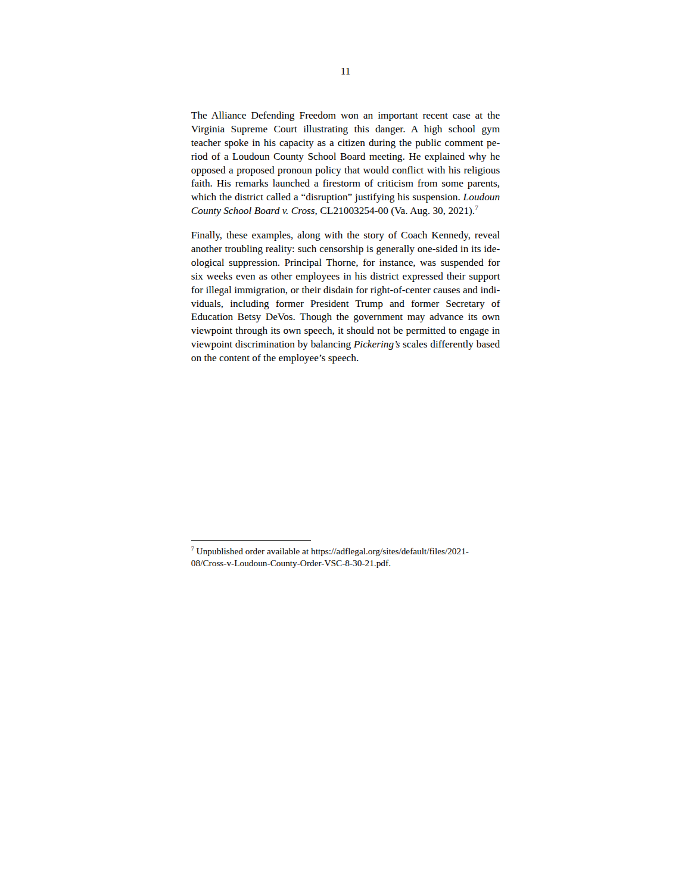11
The Alliance Defending Freedom won an important recent case at the Virginia Supreme Court illustrating this danger. A high school gym teacher spoke in his capacity as a citizen during the public comment period of a Loudoun County School Board meeting. He explained why he opposed a proposed pronoun policy that would conflict with his religious faith. His remarks launched a firestorm of criticism from some parents, which the district called a “disruption” justifying his suspension. Loudoun County School Board v. Cross, CL21003254-00 (Va. Aug. 30, 2021).7
Finally, these examples, along with the story of Coach Kennedy, reveal another troubling reality: such censorship is generally one-sided in its ideological suppression. Principal Thorne, for instance, was suspended for six weeks even as other employees in his district expressed their support for illegal immigration, or their disdain for right-of-center causes and individuals, including former President Trump and former Secretary of Education Betsy DeVos. Though the government may advance its own viewpoint through its own speech, it should not be permitted to engage in viewpoint discrimination by balancing Pickering’s scales differently based on the content of the employee’s speech.
7 Unpublished order available at https://adflegal.org/sites/default/files/2021-08/Cross-v-Loudoun-County-Order-VSC-8-30-21.pdf.